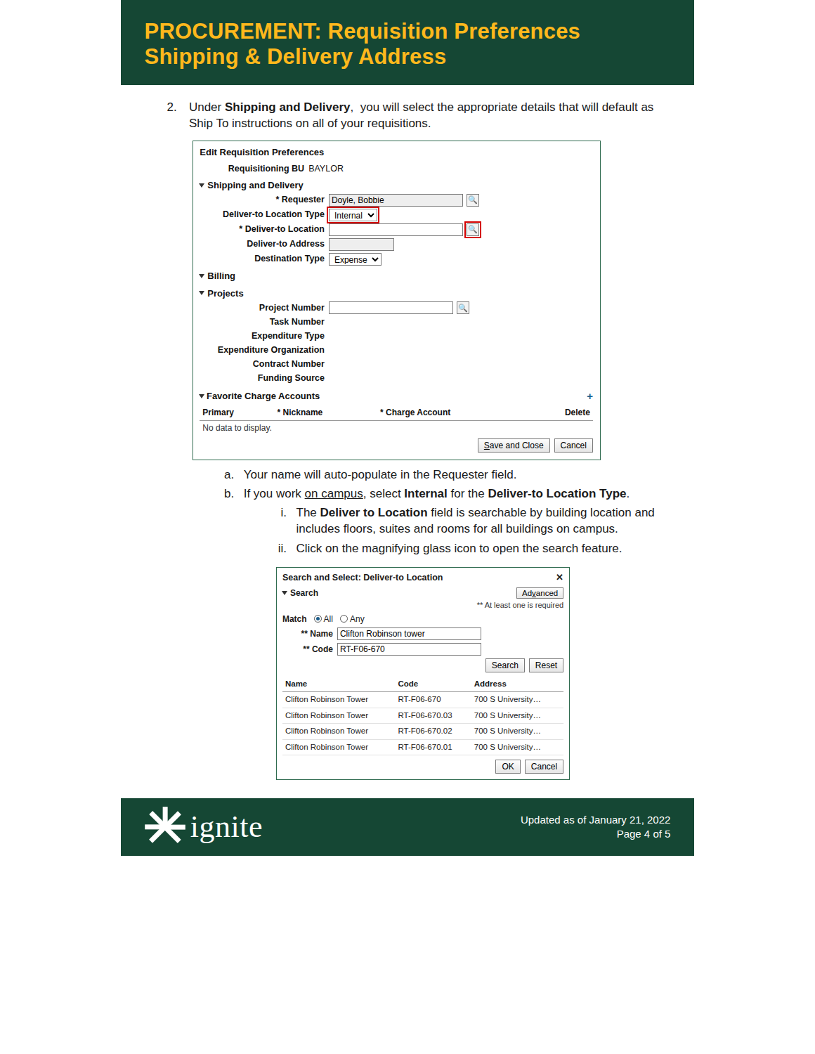PROCUREMENT: Requisition Preferences
Shipping & Delivery Address
2.
Under Shipping and Delivery, you will select the appropriate details that will default as Ship To instructions on all of your requisitions.
Edit Requisition Preferences
Requisitioning BU BAYLOR
Shipping and Delivery
Requester
Deliver-to Location Type
Internal
Deliver-to Location
Deliver-to Address
Destination Type
Expense
Billing
Projects
Project Number
Task Number
Expenditure Type
Expenditure Organization
Contract Number
Funding Source
Favorite Charge Accounts +
| Primary | * Nickname | * Charge Account | Delete |
| --- | --- | --- | --- |
| No data to display. |
Save and Close Cancel
a.
Your name will auto-populate in the Requester field.
b.
If you work on campus, select Internal for the Deliver-to Location Type.
i.
The Deliver to Location field is searchable by building location and includes floors, suites and rooms for all buildings on campus.
ii.
Click on the magnifying glass icon to open the search feature.
Search and Select: Deliver-to Location ✕
Search Advanced
** At least one is required
Match All Any
Name
Code
Search Reset
| Name | Code | Address |
| --- | --- | --- |
| Clifton Robinson Tower | RT-F06-670 | 700 S University… |
| Clifton Robinson Tower | RT-F06-670.03 | 700 S University… |
| Clifton Robinson Tower | RT-F06-670.02 | 700 S University… |
| Clifton Robinson Tower | RT-F06-670.01 | 700 S University… |
OK Cancel
ignite
Updated as of January 21, 2022
Page 4 of 5